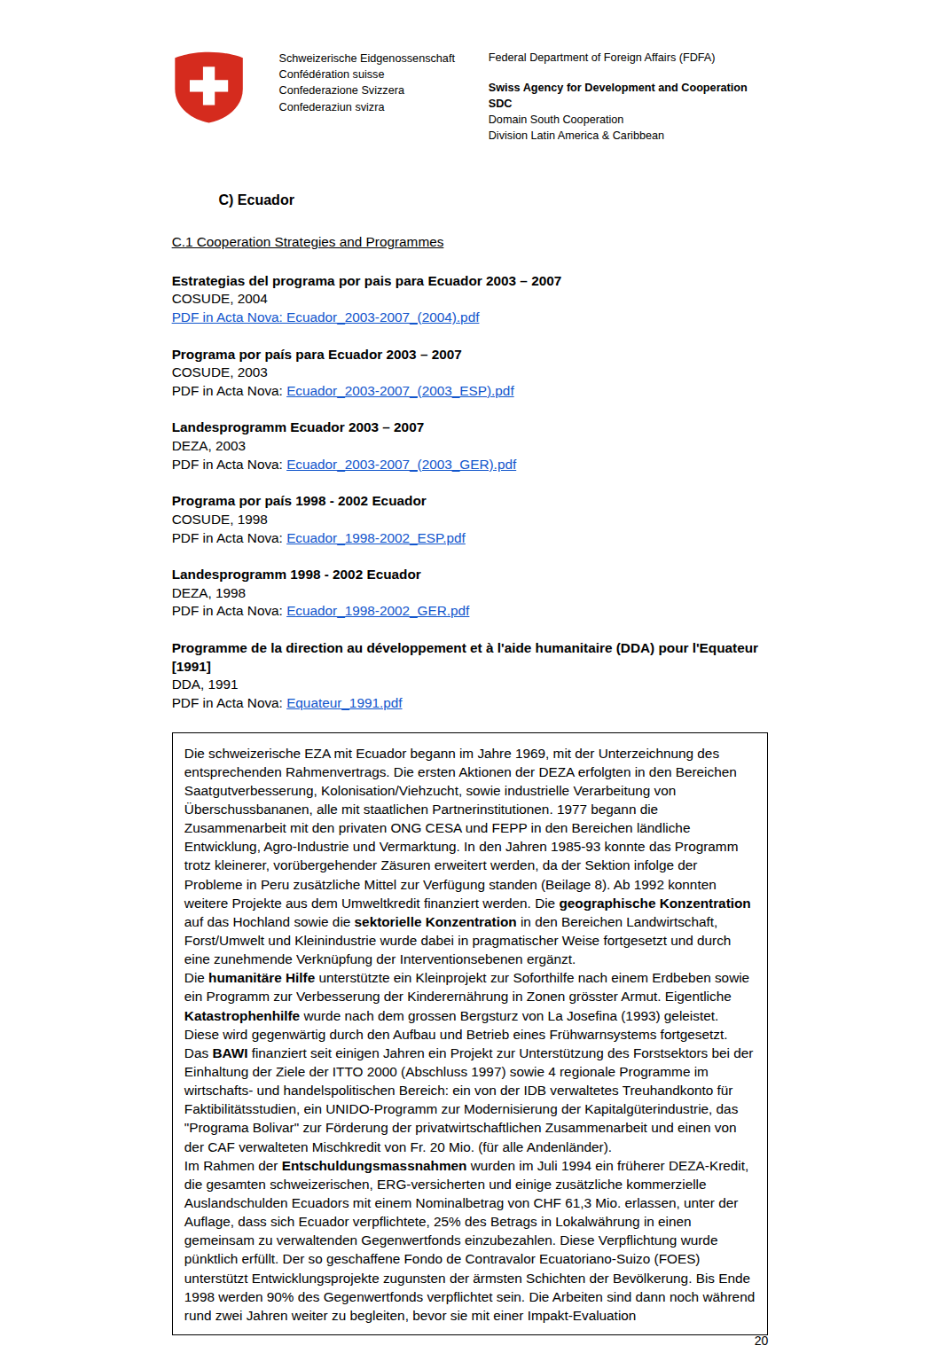Schweizerische Eidgenossenschaft
Confédération suisse
Confederazione Svizzera
Confederaziun svizra
Federal Department of Foreign Affairs (FDFA)
Swiss Agency for Development and Cooperation SDC
Domain South Cooperation
Division Latin America & Caribbean
C) Ecuador
C.1 Cooperation Strategies and Programmes
Estrategias del programa por pais para Ecuador 2003 – 2007
COSUDE, 2004
PDF in Acta Nova: Ecuador_2003-2007_(2004).pdf
Programa por país para Ecuador 2003 – 2007
COSUDE, 2003
PDF in Acta Nova: Ecuador_2003-2007_(2003_ESP).pdf
Landesprogramm Ecuador 2003 – 2007
DEZA, 2003
PDF in Acta Nova: Ecuador_2003-2007_(2003_GER).pdf
Programa por país 1998 - 2002 Ecuador
COSUDE, 1998
PDF in Acta Nova: Ecuador_1998-2002_ESP.pdf
Landesprogramm 1998 - 2002 Ecuador
DEZA, 1998
PDF in Acta Nova: Ecuador_1998-2002_GER.pdf
Programme de la direction au développement et à l'aide humanitaire (DDA) pour l'Equateur [1991]
DDA, 1991
PDF in Acta Nova: Equateur_1991.pdf
Die schweizerische EZA mit Ecuador begann im Jahre 1969, mit der Unterzeichnung des entsprechenden Rahmenvertrags. Die ersten Aktionen der DEZA erfolgten in den Bereichen Saatgutverbesserung, Kolonisation/Viehzucht, sowie industrielle Verarbeitung von Überschussbananen, alle mit staatlichen Partnerinstitutionen. 1977 begann die Zusammenarbeit mit den privaten ONG CESA und FEPP in den Bereichen ländliche Entwicklung, Agro-Industrie und Vermarktung. In den Jahren 1985-93 konnte das Programm trotz kleinerer, vorübergehender Zäsuren erweitert werden, da der Sektion infolge der Probleme in Peru zusätzliche Mittel zur Verfügung standen (Beilage 8). Ab 1992 konnten weitere Projekte aus dem Umweltkredit finanziert werden. Die geographische Konzentration auf das Hochland sowie die sektorielle Konzentration in den Bereichen Landwirtschaft, Forst/Umwelt und Kleinindustrie wurde dabei in pragmatischer Weise fortgesetzt und durch eine zunehmende Verknüpfung der Interventionsebenen ergänzt.
Die humanitäre Hilfe unterstützte ein Kleinprojekt zur Soforthilfe nach einem Erdbeben sowie ein Programm zur Verbesserung der Kinderernährung in Zonen grösster Armut. Eigentliche Katastrophenhilfe wurde nach dem grossen Bergsturz von La Josefina (1993) geleistet. Diese wird gegenwärtig durch den Aufbau und Betrieb eines Frühwarnsystems fortgesetzt.
Das BAWI finanziert seit einigen Jahren ein Projekt zur Unterstützung des Forstsektors bei der Einhaltung der Ziele der ITTO 2000 (Abschluss 1997) sowie 4 regionale Programme im wirtschafts- und handelspolitischen Bereich: ein von der IDB verwaltetes Treuhandkonto für Faktibilitätsstudien, ein UNIDO-Programm zur Modernisierung der Kapitalgüterindustrie, das "Programa Bolivar" zur Förderung der privatwirtschaftlichen Zusammenarbeit und einen von der CAF verwalteten Mischkredit von Fr. 20 Mio. (für alle Andenländer).
Im Rahmen der Entschuldungsmassnahmen wurden im Juli 1994 ein früherer DEZA-Kredit, die gesamten schweizerischen, ERG-versicherten und einige zusätzliche kommerzielle Auslandschulden Ecuadors mit einem Nominalbetrag von CHF 61,3 Mio. erlassen, unter der Auflage, dass sich Ecuador verpflichtete, 25% des Betrags in Lokalwährung in einen gemeinsam zu verwaltenden Gegenwertfonds einzubezahlen. Diese Verpflichtung wurde pünktlich erfüllt. Der so geschaffene Fondo de Contravalor Ecuatoriano-Suizo (FOES) unterstützt Entwicklungsprojekte zugunsten der ärmsten Schichten der Bevölkerung. Bis Ende 1998 werden 90% des Gegenwertfonds verpflichtet sein. Die Arbeiten sind dann noch während rund zwei Jahren weiter zu begleiten, bevor sie mit einer Impakt-Evaluation
20